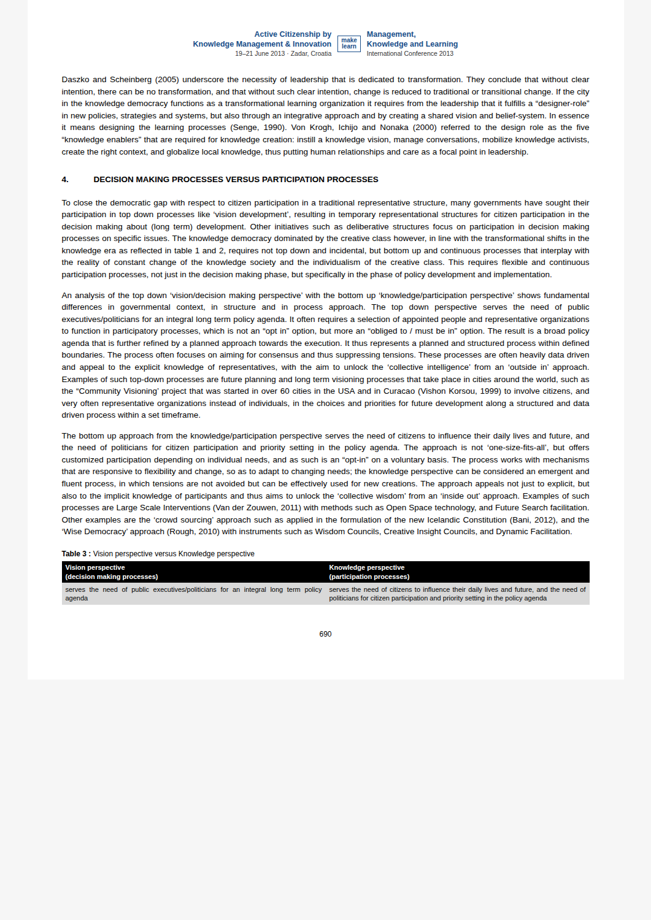Active Citizenship by
Knowledge Management & Innovation
19–21 June 2013 · Zadar, Croatia
make learn
Management,
Knowledge and Learning
International Conference 2013
Daszko and Scheinberg (2005) underscore the necessity of leadership that is dedicated to transformation. They conclude that without clear intention, there can be no transformation, and that without such clear intention, change is reduced to traditional or transitional change. If the city in the knowledge democracy functions as a transformational learning organization it requires from the leadership that it fulfills a “designer-role” in new policies, strategies and systems, but also through an integrative approach and by creating a shared vision and belief-system. In essence it means designing the learning processes (Senge, 1990). Von Krogh, Ichijo and Nonaka (2000) referred to the design role as the five “knowledge enablers” that are required for knowledge creation: instill a knowledge vision, manage conversations, mobilize knowledge activists, create the right context, and globalize local knowledge, thus putting human relationships and care as a focal point in leadership.
4. DECISION MAKING PROCESSES VERSUS PARTICIPATION PROCESSES
To close the democratic gap with respect to citizen participation in a traditional representative structure, many governments have sought their participation in top down processes like ‘vision development’, resulting in temporary representational structures for citizen participation in the decision making about (long term) development. Other initiatives such as deliberative structures focus on participation in decision making processes on specific issues. The knowledge democracy dominated by the creative class however, in line with the transformational shifts in the knowledge era as reflected in table 1 and 2, requires not top down and incidental, but bottom up and continuous processes that interplay with the reality of constant change of the knowledge society and the individualism of the creative class. This requires flexible and continuous participation processes, not just in the decision making phase, but specifically in the phase of policy development and implementation.
An analysis of the top down ‘vision/decision making perspective’ with the bottom up ‘knowledge/participation perspective’ shows fundamental differences in governmental context, in structure and in process approach. The top down perspective serves the need of public executives/politicians for an integral long term policy agenda. It often requires a selection of appointed people and representative organizations to function in participatory processes, which is not an “opt in” option, but more an “obliged to / must be in” option. The result is a broad policy agenda that is further refined by a planned approach towards the execution. It thus represents a planned and structured process within defined boundaries. The process often focuses on aiming for consensus and thus suppressing tensions. These processes are often heavily data driven and appeal to the explicit knowledge of representatives, with the aim to unlock the ‘collective intelligence’ from an ‘outside in’ approach. Examples of such top-down processes are future planning and long term visioning processes that take place in cities around the world, such as the “Community Visioning’ project that was started in over 60 cities in the USA and in Curacao (Vishon Korsou, 1999) to involve citizens, and very often representative organizations instead of individuals, in the choices and priorities for future development along a structured and data driven process within a set timeframe.
The bottom up approach from the knowledge/participation perspective serves the need of citizens to influence their daily lives and future, and the need of politicians for citizen participation and priority setting in the policy agenda. The approach is not ‘one-size-fits-all’, but offers customized participation depending on individual needs, and as such is an “opt-in” on a voluntary basis. The process works with mechanisms that are responsive to flexibility and change, so as to adapt to changing needs; the knowledge perspective can be considered an emergent and fluent process, in which tensions are not avoided but can be effectively used for new creations. The approach appeals not just to explicit, but also to the implicit knowledge of participants and thus aims to unlock the ‘collective wisdom’ from an ‘inside out’ approach. Examples of such processes are Large Scale Interventions (Van der Zouwen, 2011) with methods such as Open Space technology, and Future Search facilitation. Other examples are the ‘crowd sourcing’ approach such as applied in the formulation of the new Icelandic Constitution (Bani, 2012), and the ‘Wise Democracy’ approach (Rough, 2010) with instruments such as Wisdom Councils, Creative Insight Councils, and Dynamic Facilitation.
Table 3 : Vision perspective versus Knowledge perspective
| Vision perspective (decision making processes) | Knowledge perspective (participation processes) |
| --- | --- |
| serves the need of public executives/politicians for an integral long term policy agenda | serves the need of citizens to influence their daily lives and future, and the need of politicians for citizen participation and priority setting in the policy agenda |
690